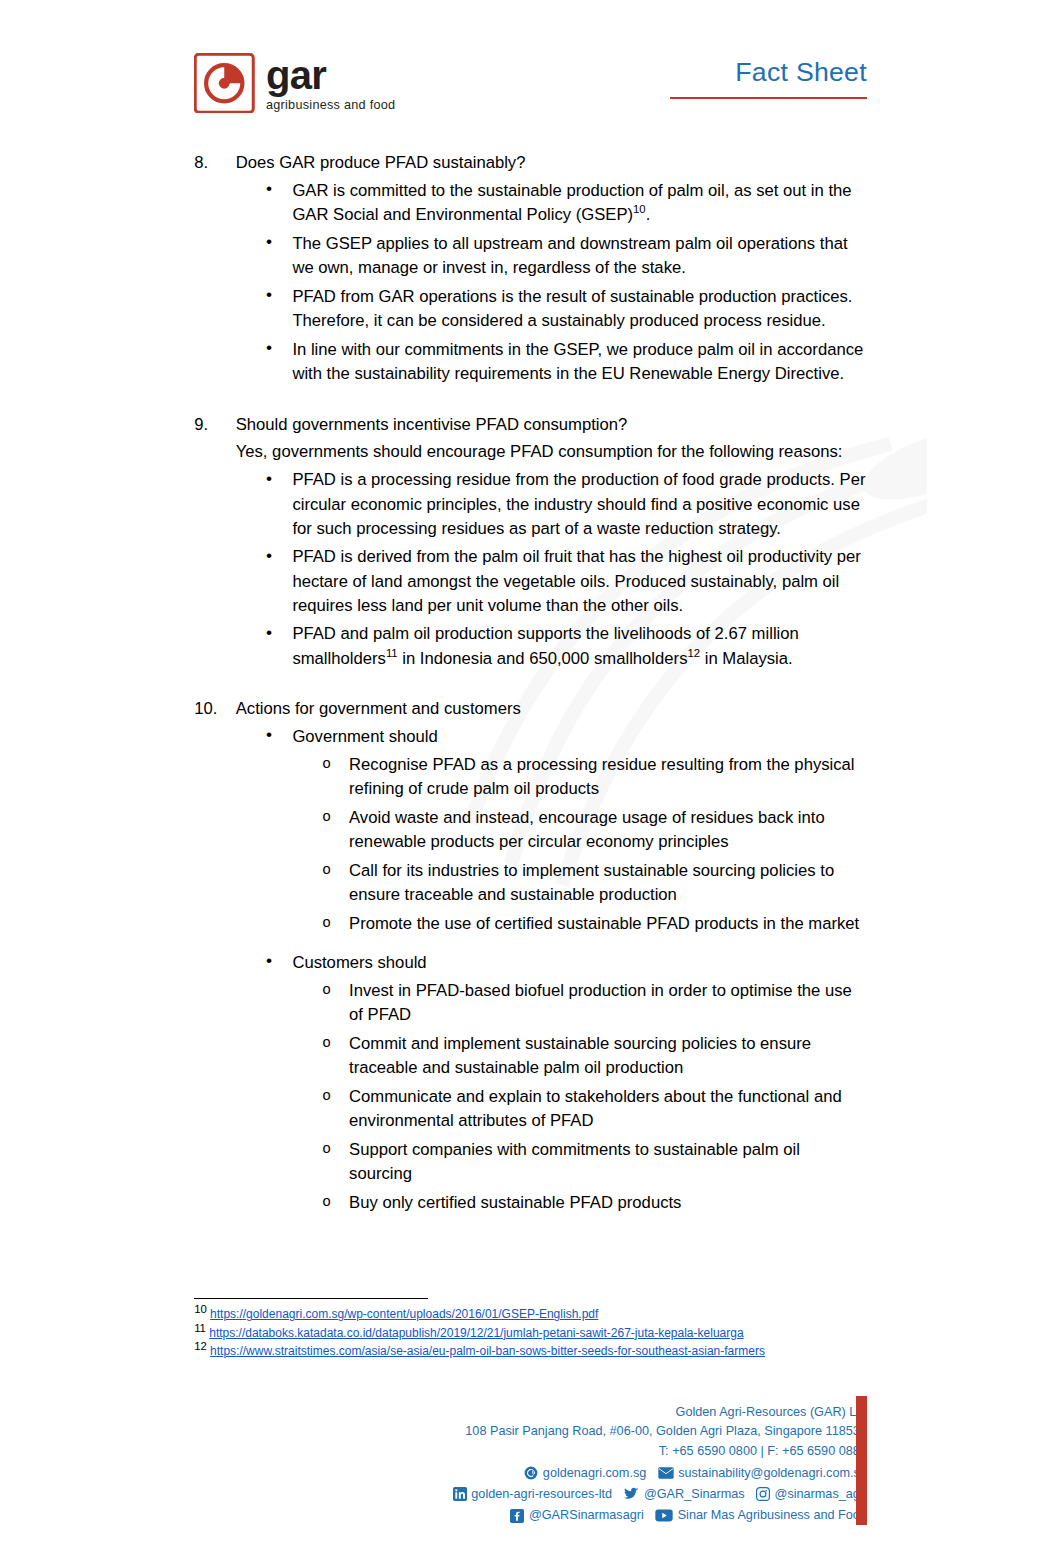gar
agribusiness and food
Fact Sheet
8.
Does GAR produce PFAD sustainably?
GAR is committed to the sustainable production of palm oil, as set out in the GAR Social and Environmental Policy (GSEP)10.
The GSEP applies to all upstream and downstream palm oil operations that we own, manage or invest in, regardless of the stake.
PFAD from GAR operations is the result of sustainable production practices. Therefore, it can be considered a sustainably produced process residue.
In line with our commitments in the GSEP, we produce palm oil in accordance with the sustainability requirements in the EU Renewable Energy Directive.
9.
Should governments incentivise PFAD consumption?
Yes, governments should encourage PFAD consumption for the following reasons:
PFAD is a processing residue from the production of food grade products. Per circular economic principles, the industry should find a positive economic use for such processing residues as part of a waste reduction strategy.
PFAD is derived from the palm oil fruit that has the highest oil productivity per hectare of land amongst the vegetable oils. Produced sustainably, palm oil requires less land per unit volume than the other oils.
PFAD and palm oil production supports the livelihoods of 2.67 million smallholders11 in Indonesia and 650,000 smallholders12 in Malaysia.
10.
Actions for government and customers
Government should
Recognise PFAD as a processing residue resulting from the physical refining of crude palm oil products
Avoid waste and instead, encourage usage of residues back into renewable products per circular economy principles
Call for its industries to implement sustainable sourcing policies to ensure traceable and sustainable production
Promote the use of certified sustainable PFAD products in the market
Customers should
Invest in PFAD-based biofuel production in order to optimise the use of PFAD
Commit and implement sustainable sourcing policies to ensure traceable and sustainable palm oil production
Communicate and explain to stakeholders about the functional and environmental attributes of PFAD
Support companies with commitments to sustainable palm oil sourcing
Buy only certified sustainable PFAD products
10 https://goldenagri.com.sg/wp-content/uploads/2016/01/GSEP-English.pdf
11 https://databoks.katadata.co.id/datapublish/2019/12/21/jumlah-petani-sawit-267-juta-kepala-keluarga
12 https://www.straitstimes.com/asia/se-asia/eu-palm-oil-ban-sows-bitter-seeds-for-southeast-asian-farmers
Golden Agri-Resources (GAR) Ltd
108 Pasir Panjang Road, #06-00, Golden Agri Plaza, Singapore 118535
T: +65 6590 0800 | F: +65 6590 0887
goldenagri.com.sg sustainability@goldenagri.com.sg
golden-agri-resources-ltd @GAR_Sinarmas @sinarmas_agri
@GARSinarmasagri Sinar Mas Agribusiness and Food